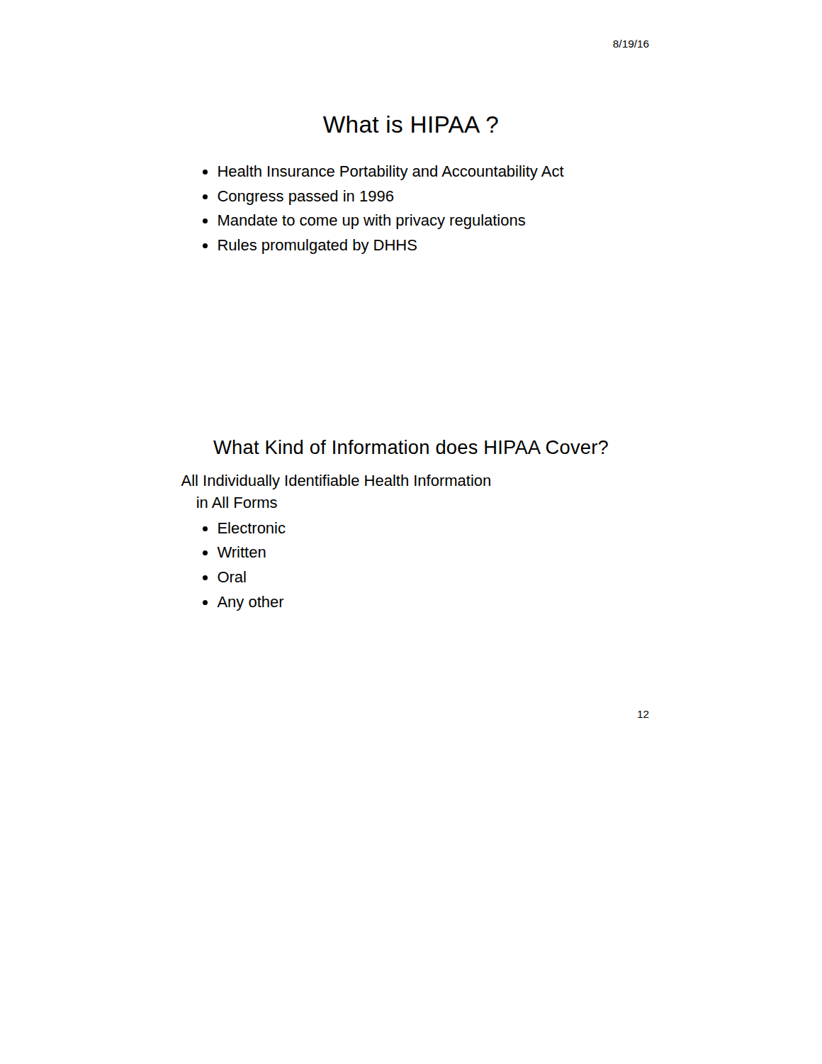8/19/16
What is HIPAA ?
Health Insurance Portability and Accountability Act
Congress passed in 1996
Mandate to come up with privacy regulations
Rules promulgated by DHHS
What Kind of Information does HIPAA Cover?
All Individually Identifiable Health Informationin All Forms
Electronic
Written
Oral
Any other
12